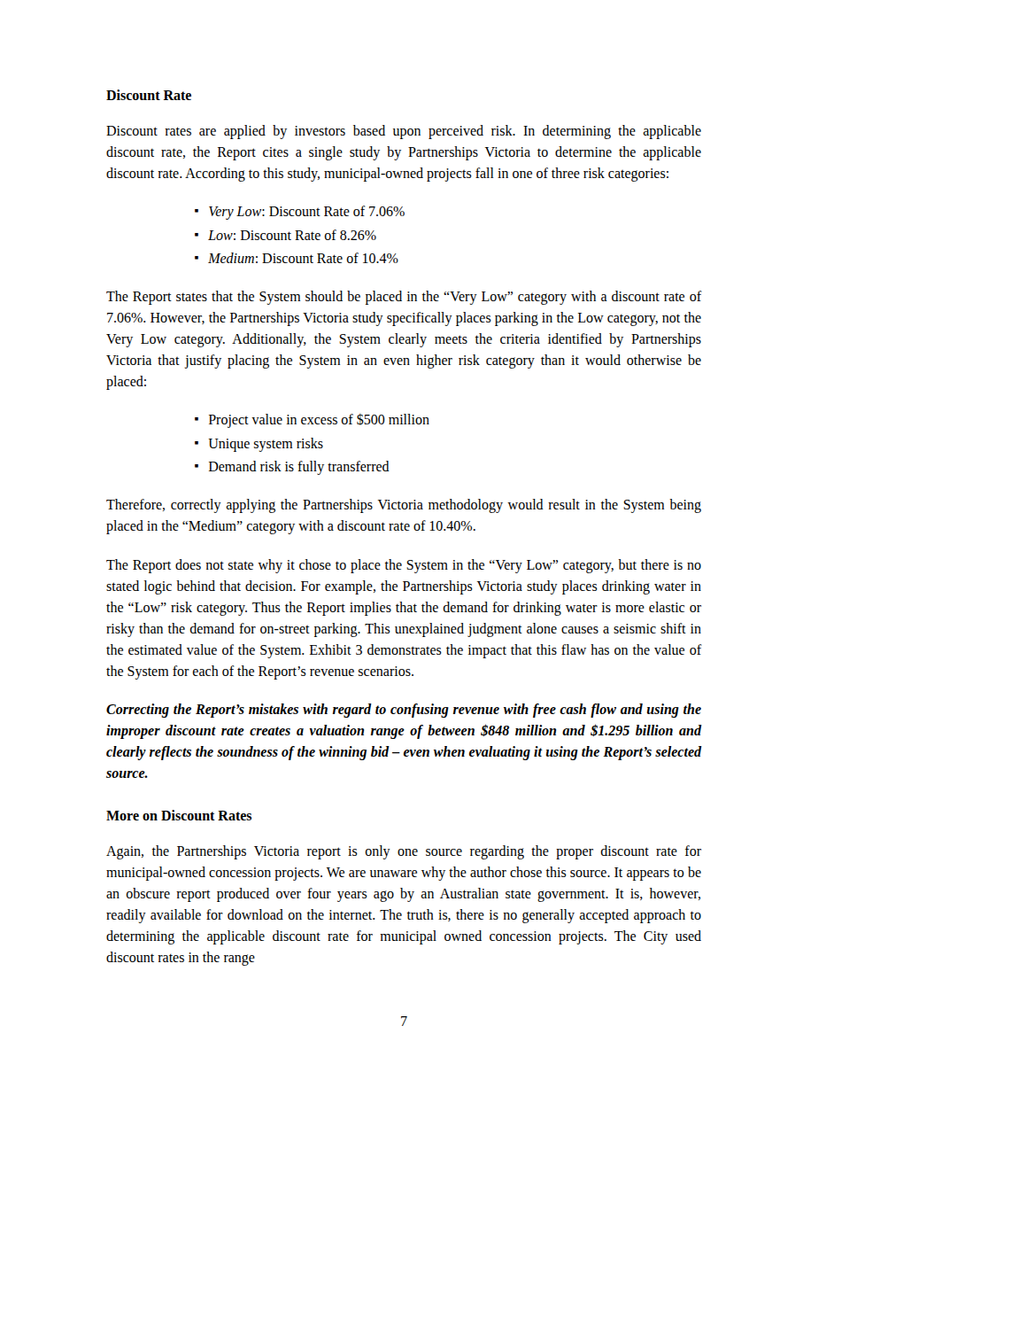Discount Rate
Discount rates are applied by investors based upon perceived risk. In determining the applicable discount rate, the Report cites a single study by Partnerships Victoria to determine the applicable discount rate. According to this study, municipal-owned projects fall in one of three risk categories:
Very Low: Discount Rate of 7.06%
Low: Discount Rate of 8.26%
Medium: Discount Rate of 10.4%
The Report states that the System should be placed in the “Very Low” category with a discount rate of 7.06%. However, the Partnerships Victoria study specifically places parking in the Low category, not the Very Low category. Additionally, the System clearly meets the criteria identified by Partnerships Victoria that justify placing the System in an even higher risk category than it would otherwise be placed:
Project value in excess of $500 million
Unique system risks
Demand risk is fully transferred
Therefore, correctly applying the Partnerships Victoria methodology would result in the System being placed in the “Medium” category with a discount rate of 10.40%.
The Report does not state why it chose to place the System in the “Very Low” category, but there is no stated logic behind that decision. For example, the Partnerships Victoria study places drinking water in the “Low” risk category. Thus the Report implies that the demand for drinking water is more elastic or risky than the demand for on-street parking. This unexplained judgment alone causes a seismic shift in the estimated value of the System. Exhibit 3 demonstrates the impact that this flaw has on the value of the System for each of the Report’s revenue scenarios.
Correcting the Report’s mistakes with regard to confusing revenue with free cash flow and using the improper discount rate creates a valuation range of between $848 million and $1.295 billion and clearly reflects the soundness of the winning bid – even when evaluating it using the Report’s selected source.
More on Discount Rates
Again, the Partnerships Victoria report is only one source regarding the proper discount rate for municipal-owned concession projects. We are unaware why the author chose this source. It appears to be an obscure report produced over four years ago by an Australian state government. It is, however, readily available for download on the internet. The truth is, there is no generally accepted approach to determining the applicable discount rate for municipal owned concession projects. The City used discount rates in the range
7